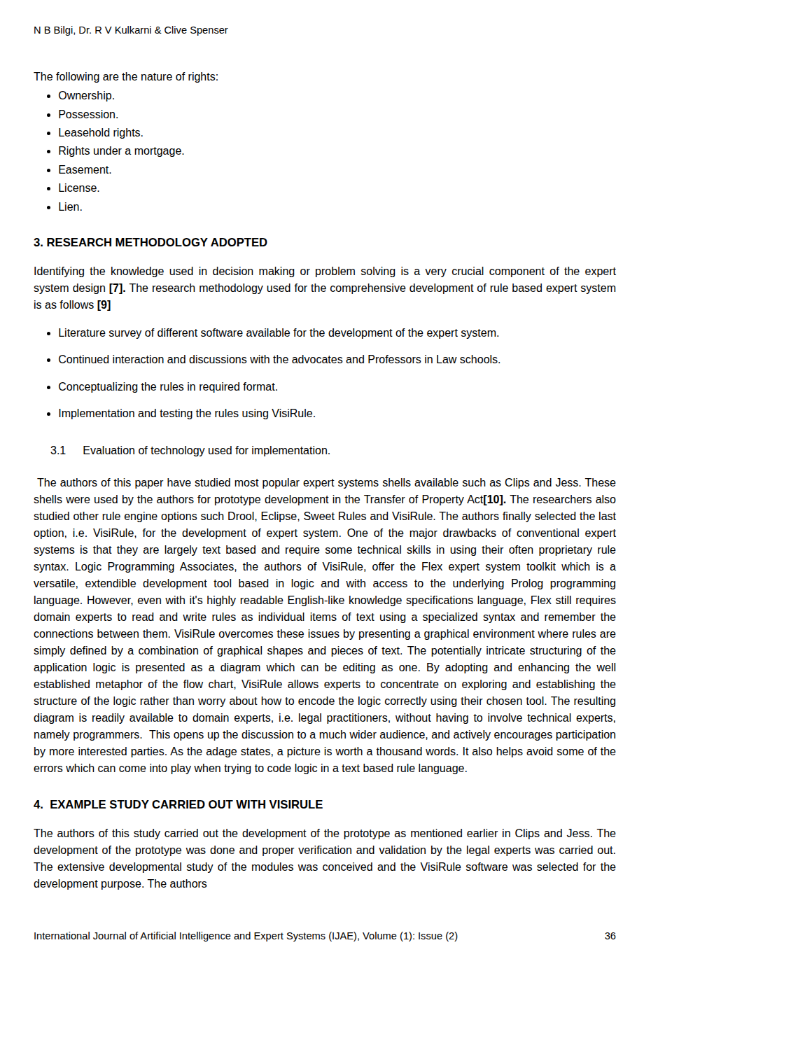N B Bilgi, Dr. R V Kulkarni & Clive Spenser
The following are the nature of rights:
Ownership.
Possession.
Leasehold rights.
Rights under a mortgage.
Easement.
License.
Lien.
3. RESEARCH METHODOLOGY ADOPTED
Identifying the knowledge used in decision making or problem solving is a very crucial component of the expert system design [7]. The research methodology used for the comprehensive development of rule based expert system is as follows [9]
Literature survey of different software available for the development of the expert system.
Continued interaction and discussions with the advocates and Professors in Law schools.
Conceptualizing the rules in required format.
Implementation and testing the rules using VisiRule.
3.1 Evaluation of technology used for implementation.
The authors of this paper have studied most popular expert systems shells available such as Clips and Jess. These shells were used by the authors for prototype development in the Transfer of Property Act[10]. The researchers also studied other rule engine options such Drool, Eclipse, Sweet Rules and VisiRule. The authors finally selected the last option, i.e. VisiRule, for the development of expert system. One of the major drawbacks of conventional expert systems is that they are largely text based and require some technical skills in using their often proprietary rule syntax. Logic Programming Associates, the authors of VisiRule, offer the Flex expert system toolkit which is a versatile, extendible development tool based in logic and with access to the underlying Prolog programming language. However, even with it's highly readable English-like knowledge specifications language, Flex still requires domain experts to read and write rules as individual items of text using a specialized syntax and remember the connections between them. VisiRule overcomes these issues by presenting a graphical environment where rules are simply defined by a combination of graphical shapes and pieces of text. The potentially intricate structuring of the application logic is presented as a diagram which can be editing as one. By adopting and enhancing the well established metaphor of the flow chart, VisiRule allows experts to concentrate on exploring and establishing the structure of the logic rather than worry about how to encode the logic correctly using their chosen tool. The resulting diagram is readily available to domain experts, i.e. legal practitioners, without having to involve technical experts, namely programmers. This opens up the discussion to a much wider audience, and actively encourages participation by more interested parties. As the adage states, a picture is worth a thousand words. It also helps avoid some of the errors which can come into play when trying to code logic in a text based rule language.
4. EXAMPLE STUDY CARRIED OUT WITH VISIRULE
The authors of this study carried out the development of the prototype as mentioned earlier in Clips and Jess. The development of the prototype was done and proper verification and validation by the legal experts was carried out. The extensive developmental study of the modules was conceived and the VisiRule software was selected for the development purpose. The authors
International Journal of Artificial Intelligence and Expert Systems (IJAE), Volume (1): Issue (2) 36